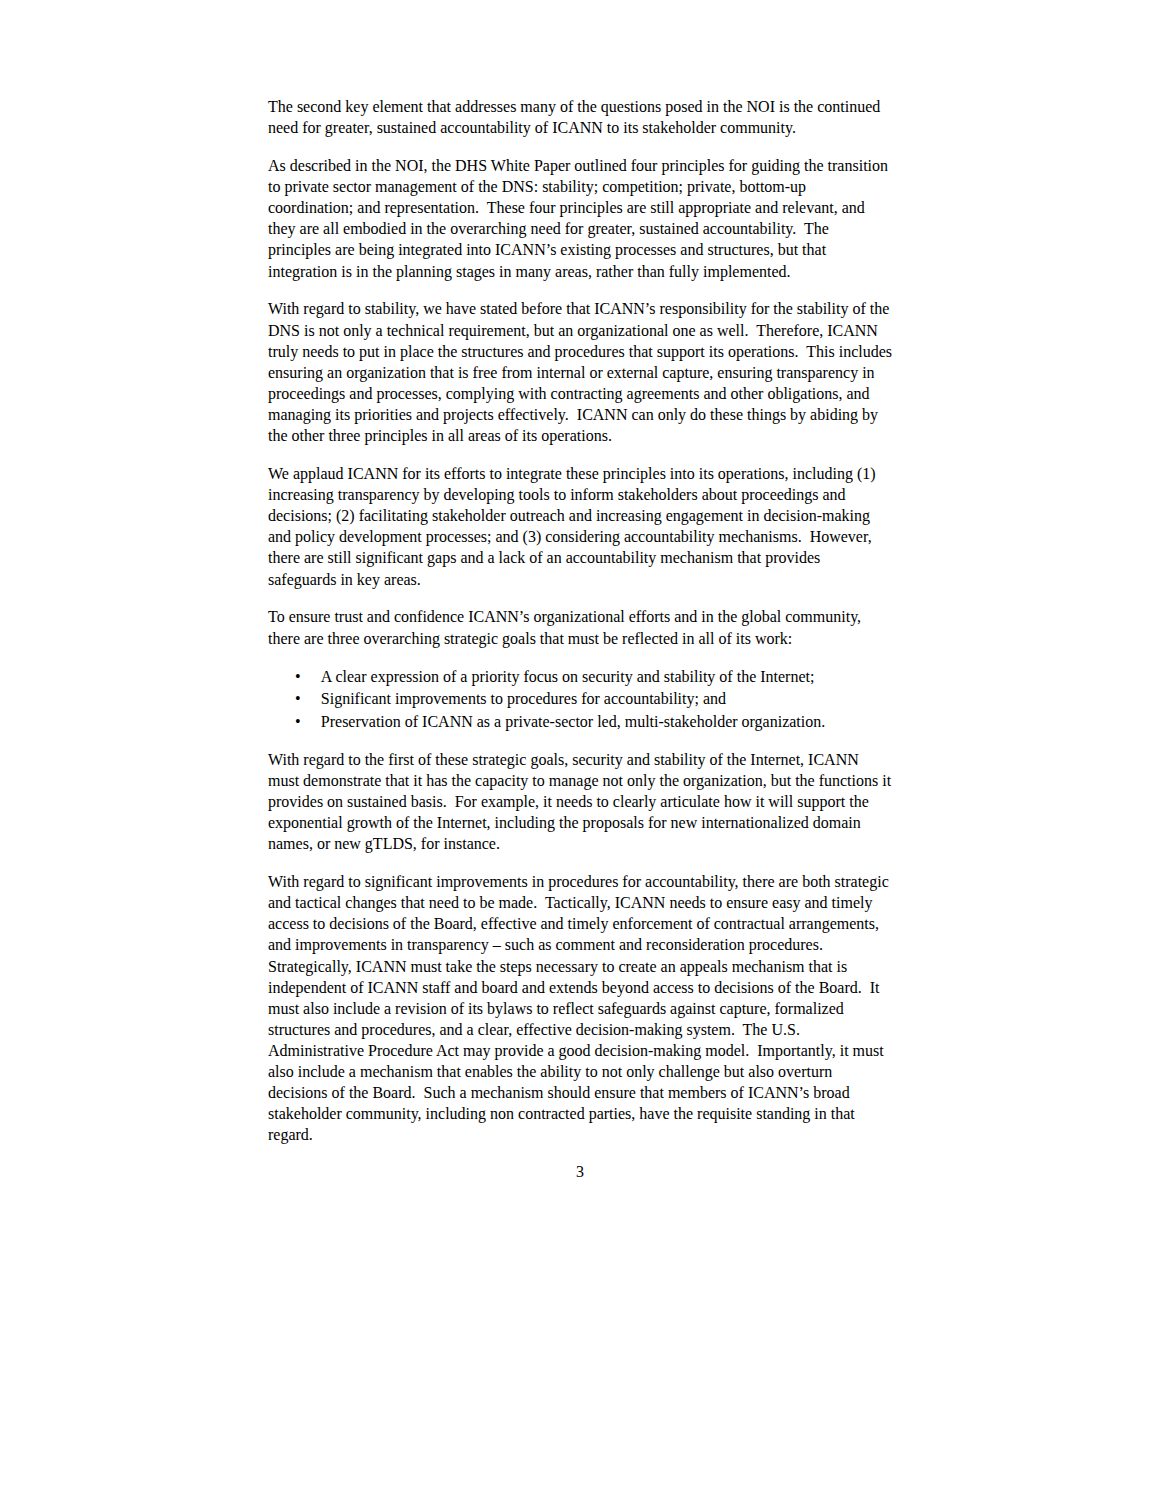The second key element that addresses many of the questions posed in the NOI is the continued need for greater, sustained accountability of ICANN to its stakeholder community.
As described in the NOI, the DHS White Paper outlined four principles for guiding the transition to private sector management of the DNS: stability; competition; private, bottom-up coordination; and representation. These four principles are still appropriate and relevant, and they are all embodied in the overarching need for greater, sustained accountability. The principles are being integrated into ICANN’s existing processes and structures, but that integration is in the planning stages in many areas, rather than fully implemented.
With regard to stability, we have stated before that ICANN’s responsibility for the stability of the DNS is not only a technical requirement, but an organizational one as well. Therefore, ICANN truly needs to put in place the structures and procedures that support its operations. This includes ensuring an organization that is free from internal or external capture, ensuring transparency in proceedings and processes, complying with contracting agreements and other obligations, and managing its priorities and projects effectively. ICANN can only do these things by abiding by the other three principles in all areas of its operations.
We applaud ICANN for its efforts to integrate these principles into its operations, including (1) increasing transparency by developing tools to inform stakeholders about proceedings and decisions; (2) facilitating stakeholder outreach and increasing engagement in decision-making and policy development processes; and (3) considering accountability mechanisms. However, there are still significant gaps and a lack of an accountability mechanism that provides safeguards in key areas.
To ensure trust and confidence ICANN’s organizational efforts and in the global community, there are three overarching strategic goals that must be reflected in all of its work:
A clear expression of a priority focus on security and stability of the Internet;
Significant improvements to procedures for accountability; and
Preservation of ICANN as a private-sector led, multi-stakeholder organization.
With regard to the first of these strategic goals, security and stability of the Internet, ICANN must demonstrate that it has the capacity to manage not only the organization, but the functions it provides on sustained basis. For example, it needs to clearly articulate how it will support the exponential growth of the Internet, including the proposals for new internationalized domain names, or new gTLDS, for instance.
With regard to significant improvements in procedures for accountability, there are both strategic and tactical changes that need to be made. Tactically, ICANN needs to ensure easy and timely access to decisions of the Board, effective and timely enforcement of contractual arrangements, and improvements in transparency – such as comment and reconsideration procedures. Strategically, ICANN must take the steps necessary to create an appeals mechanism that is independent of ICANN staff and board and extends beyond access to decisions of the Board. It must also include a revision of its bylaws to reflect safeguards against capture, formalized structures and procedures, and a clear, effective decision-making system. The U.S. Administrative Procedure Act may provide a good decision-making model. Importantly, it must also include a mechanism that enables the ability to not only challenge but also overturn decisions of the Board. Such a mechanism should ensure that members of ICANN’s broad stakeholder community, including non contracted parties, have the requisite standing in that regard.
3